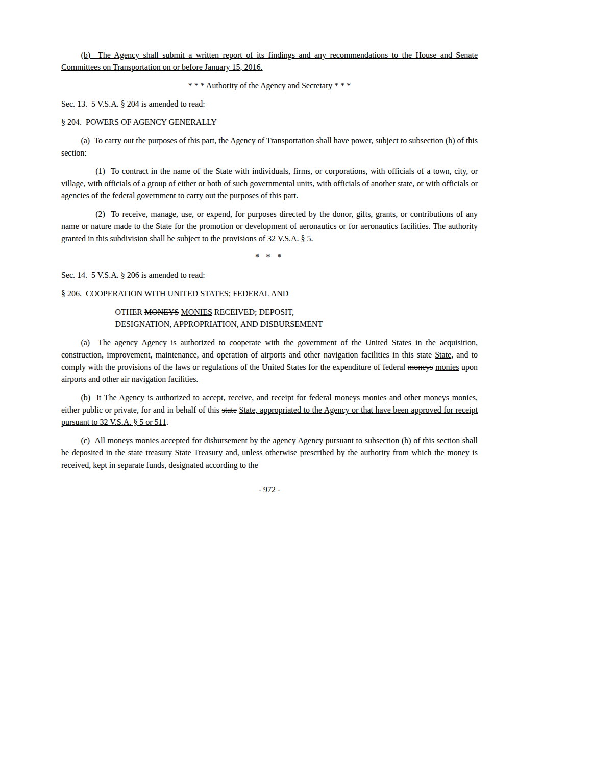(b) The Agency shall submit a written report of its findings and any recommendations to the House and Senate Committees on Transportation on or before January 15, 2016.
* * * Authority of the Agency and Secretary * * *
Sec. 13. 5 V.S.A. § 204 is amended to read:
§ 204. POWERS OF AGENCY GENERALLY
(a) To carry out the purposes of this part, the Agency of Transportation shall have power, subject to subsection (b) of this section:
(1) To contract in the name of the State with individuals, firms, or corporations, with officials of a town, city, or village, with officials of a group of either or both of such governmental units, with officials of another state, or with officials or agencies of the federal government to carry out the purposes of this part.
(2) To receive, manage, use, or expend, for purposes directed by the donor, gifts, grants, or contributions of any name or nature made to the State for the promotion or development of aeronautics or for aeronautics facilities. The authority granted in this subdivision shall be subject to the provisions of 32 V.S.A. § 5.
* * *
Sec. 14. 5 V.S.A. § 206 is amended to read:
§ 206. COOPERATION WITH UNITED STATES; FEDERAL AND
OTHER MONEYS MONIES RECEIVED; DEPOSIT,
DESIGNATION, APPROPRIATION, AND DISBURSEMENT
(a) The agency Agency is authorized to cooperate with the government of the United States in the acquisition, construction, improvement, maintenance, and operation of airports and other navigation facilities in this state State, and to comply with the provisions of the laws or regulations of the United States for the expenditure of federal moneys monies upon airports and other air navigation facilities.
(b) It The Agency is authorized to accept, receive, and receipt for federal moneys monies and other moneys monies, either public or private, for and in behalf of this state State, appropriated to the Agency or that have been approved for receipt pursuant to 32 V.S.A. § 5 or 511.
(c) All moneys monies accepted for disbursement by the agency Agency pursuant to subsection (b) of this section shall be deposited in the state treasury State Treasury and, unless otherwise prescribed by the authority from which the money is received, kept in separate funds, designated according to the
- 972 -